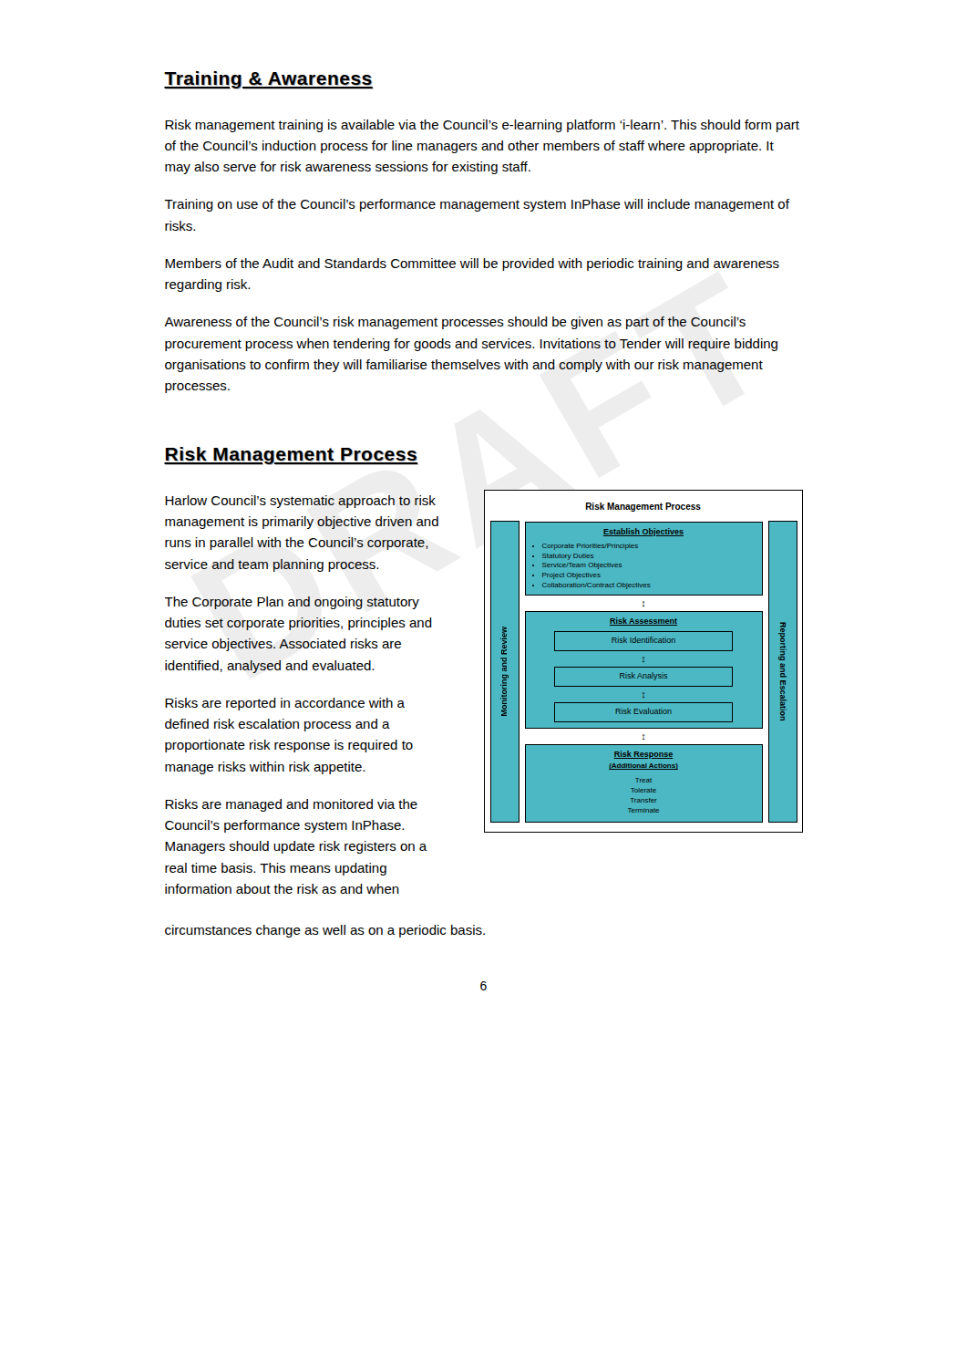Training & Awareness
Risk management training is available via the Council’s e-learning platform ‘i-learn’. This should form part of the Council’s induction process for line managers and other members of staff where appropriate. It may also serve for risk awareness sessions for existing staff.
Training on use of the Council’s performance management system InPhase will include management of risks.
Members of the Audit and Standards Committee will be provided with periodic training and awareness regarding risk.
Awareness of the Council’s risk management processes should be given as part of the Council’s procurement process when tendering for goods and services. Invitations to Tender will require bidding organisations to confirm they will familiarise themselves with and comply with our risk management processes.
Risk Management Process
Risk Management Process
Monitoring and Review
Establish Objectives
Corporate Priorities/Principles
Statutory Duties
Service/Team Objectives
Project Objectives
Collaboration/Contract Objectives
↕
Risk Assessment
Risk Identification
↕
Risk Analysis
↕
Risk Evaluation
↕
Risk Response
(Additional Actions)
Treat
Tolerate
Transfer
Terminate
Reporting and Escalation
Harlow Council’s systematic approach to risk management is primarily objective driven and runs in parallel with the Council’s corporate, service and team planning process.
The Corporate Plan and ongoing statutory duties set corporate priorities, principles and service objectives. Associated risks are identified, analysed and evaluated.
Risks are reported in accordance with a defined risk escalation process and a proportionate risk response is required to manage risks within risk appetite.
Risks are managed and monitored via the Council’s performance system InPhase. Managers should update risk registers on a real time basis. This means updating information about the risk as and when
circumstances change as well as on a periodic basis.
6